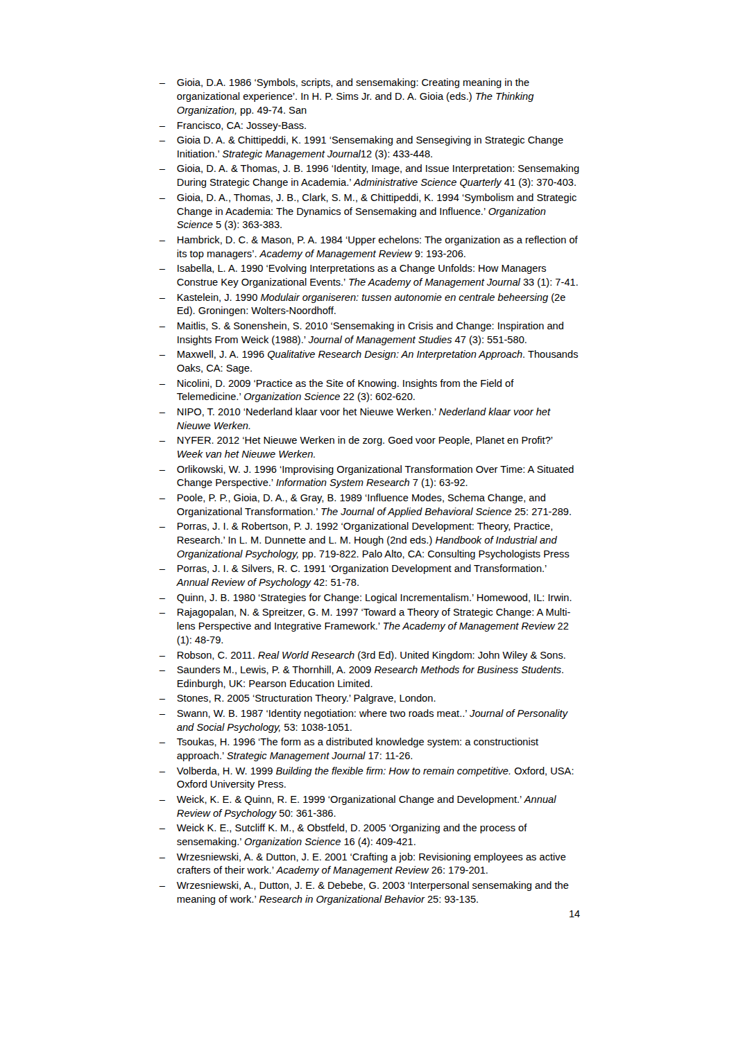Gioia, D.A. 1986 ‘Symbols, scripts, and sensemaking: Creating meaning in the organizational experience’. In H. P. Sims Jr. and D. A. Gioia (eds.) The Thinking Organization, pp. 49-74. San
Francisco, CA: Jossey-Bass.
Gioia D. A. & Chittipeddi, K. 1991 ‘Sensemaking and Sensegiving in Strategic Change Initiation.’ Strategic Management Journal12 (3): 433-448.
Gioia, D. A. & Thomas, J. B. 1996 ‘Identity, Image, and Issue Interpretation: Sensemaking During Strategic Change in Academia.’ Administrative Science Quarterly 41 (3): 370-403.
Gioia, D. A., Thomas, J. B., Clark, S. M., & Chittipeddi, K. 1994 ‘Symbolism and Strategic Change in Academia: The Dynamics of Sensemaking and Influence.’ Organization Science 5 (3): 363-383.
Hambrick, D. C. & Mason, P. A. 1984 ‘Upper echelons: The organization as a reflection of its top managers’. Academy of Management Review 9: 193-206.
Isabella, L. A. 1990 ‘Evolving Interpretations as a Change Unfolds: How Managers Construe Key Organizational Events.’ The Academy of Management Journal 33 (1): 7-41.
Kastelein, J. 1990 Modulair organiseren: tussen autonomie en centrale beheersing (2e Ed). Groningen: Wolters-Noordhoff.
Maitlis, S. & Sonenshein, S. 2010 ‘Sensemaking in Crisis and Change: Inspiration and Insights From Weick (1988).’ Journal of Management Studies 47 (3): 551-580.
Maxwell, J. A. 1996 Qualitative Research Design: An Interpretation Approach. Thousands Oaks, CA: Sage.
Nicolini, D. 2009 ‘Practice as the Site of Knowing. Insights from the Field of Telemedicine.’ Organization Science 22 (3): 602-620.
NIPO, T. 2010 ‘Nederland klaar voor het Nieuwe Werken.’ Nederland klaar voor het Nieuwe Werken.
NYFER. 2012 ‘Het Nieuwe Werken in de zorg. Goed voor People, Planet en Profit?’ Week van het Nieuwe Werken.
Orlikowski, W. J. 1996 ‘Improvising Organizational Transformation Over Time: A Situated Change Perspective.’ Information System Research 7 (1): 63-92.
Poole, P. P., Gioia, D. A., & Gray, B. 1989 ‘Influence Modes, Schema Change, and Organizational Transformation.’ The Journal of Applied Behavioral Science 25: 271-289.
Porras, J. I. & Robertson, P. J. 1992 ‘Organizational Development: Theory, Practice, Research.’ In L. M. Dunnette and L. M. Hough (2nd eds.) Handbook of Industrial and Organizational Psychology, pp. 719-822. Palo Alto, CA: Consulting Psychologists Press
Porras, J. I. & Silvers, R. C. 1991 ‘Organization Development and Transformation.’ Annual Review of Psychology 42: 51-78.
Quinn, J. B. 1980 ‘Strategies for Change: Logical Incrementalism.’ Homewood, IL: Irwin.
Rajagopalan, N. & Spreitzer, G. M. 1997 ‘Toward a Theory of Strategic Change: A Multi-lens Perspective and Integrative Framework.’ The Academy of Management Review 22 (1): 48-79.
Robson, C. 2011. Real World Research (3rd Ed). United Kingdom: John Wiley & Sons.
Saunders M., Lewis, P. & Thornhill, A. 2009 Research Methods for Business Students. Edinburgh, UK: Pearson Education Limited.
Stones, R. 2005 ‘Structuration Theory.’ Palgrave, London.
Swann, W. B. 1987 ‘Identity negotiation: where two roads meat..’ Journal of Personality and Social Psychology, 53: 1038-1051.
Tsoukas, H. 1996 ‘The form as a distributed knowledge system: a constructionist approach.’ Strategic Management Journal 17: 11-26.
Volberda, H. W. 1999 Building the flexible firm: How to remain competitive. Oxford, USA: Oxford University Press.
Weick, K. E. & Quinn, R. E. 1999 ‘Organizational Change and Development.’ Annual Review of Psychology 50: 361-386.
Weick K. E., Sutcliff K. M., & Obstfeld, D. 2005 ‘Organizing and the process of sensemaking.’ Organization Science 16 (4): 409-421.
Wrzesniewski, A. & Dutton, J. E. 2001 ‘Crafting a job: Revisioning employees as active crafters of their work.’ Academy of Management Review 26: 179-201.
Wrzesniewski, A., Dutton, J. E. & Debebe, G. 2003 ‘Interpersonal sensemaking and the meaning of work.’ Research in Organizational Behavior 25: 93-135.
14